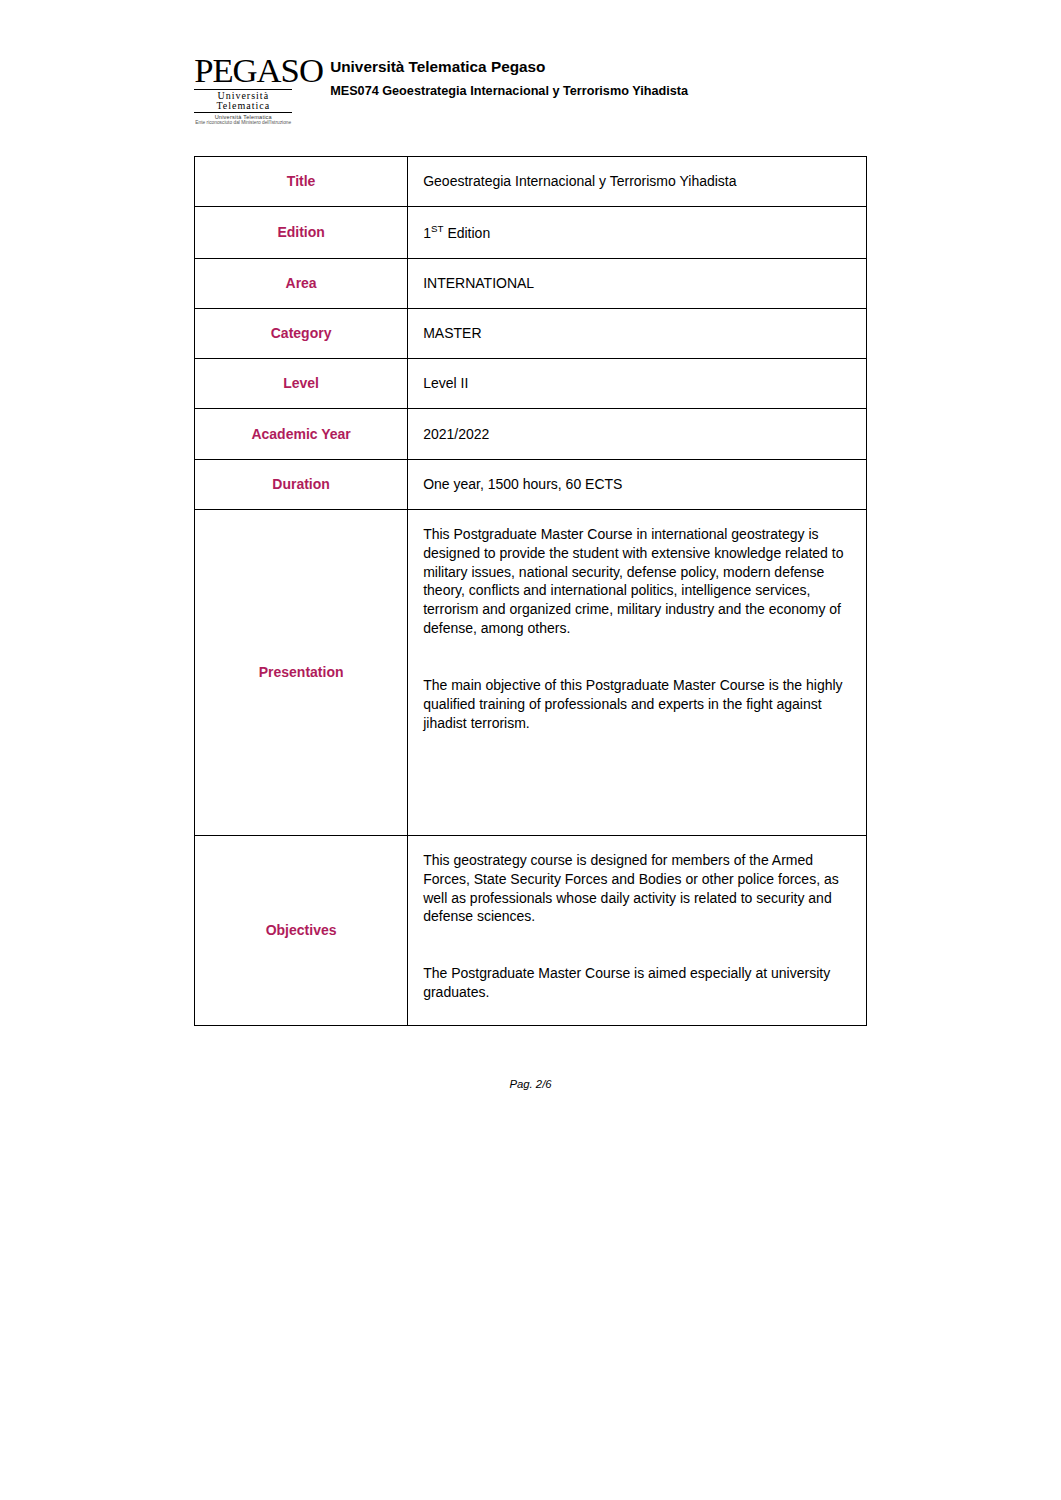PEGASO Università Telematica Università Telematica Ente riconosciuto dal Ministero dell'Istruzione
Università Telematica Pegaso
MES074 Geoestrategia Internacional y Terrorismo Yihadista
| Title | Geoestrategia Internacional y Terrorismo Yihadista |
| Edition | 1 ST Edition |
| Area | INTERNATIONAL |
| Category | MASTER |
| Level | Level II |
| Academic Year | 2021/2022 |
| Duration | One year, 1500 hours, 60 ECTS |
| Presentation | This Postgraduate Master Course in international geostrategy is designed to provide the student with extensive knowledge related to military issues, national security, defense policy, modern defense theory, conflicts and international politics, intelligence services, terrorism and organized crime, military industry and the economy of defense, among others. The main objective of this Postgraduate Master Course is the highly qualified training of professionals and experts in the fight against jihadist terrorism. |
| Objectives | This geostrategy course is designed for members of the Armed Forces, State Security Forces and Bodies or other police forces, as well as professionals whose daily activity is related to security and defense sciences. The Postgraduate Master Course is aimed especially at university graduates. |
Pag. 2/6